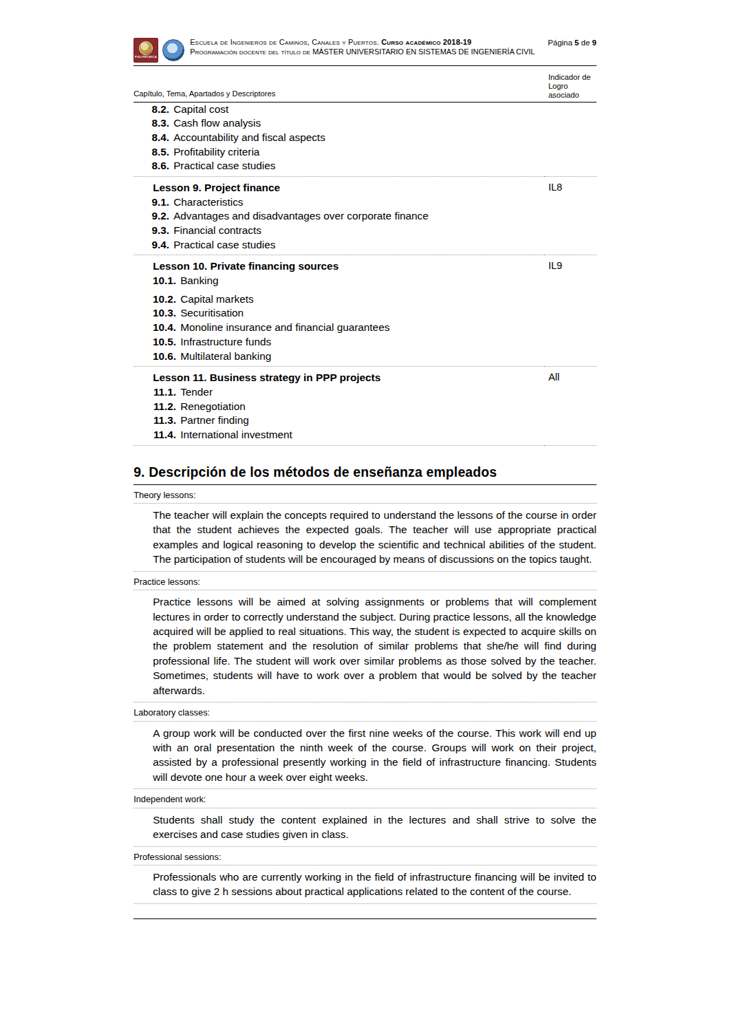POLITÉCNICA
Escuela de Ingenieros de Caminos, Canales y Puertos. Curso académico 2018-19
Programación docente del título de MÁSTER UNIVERSITARIO EN SISTEMAS DE INGENIERÍA CIVIL
Página 5 de 9
Capítulo, Tema, Apartados y Descriptores
Indicador de Logro asociado
| 8.2. Capital cost 8.3. Cash flow analysis 8.4. Accountability and fiscal aspects 8.5. Profitability criteria 8.6. Practical case studies | |
| Lesson 9. Project finance 9.1. Characteristics 9.2. Advantages and disadvantages over corporate finance 9.3. Financial contracts 9.4. Practical case studies | IL8 |
| Lesson 10. Private financing sources 10.1. Banking 10.2. Capital markets 10.3. Securitisation 10.4. Monoline insurance and financial guarantees 10.5. Infrastructure funds 10.6. Multilateral banking | IL9 |
| Lesson 11. Business strategy in PPP projects 11.1. Tender 11.2. Renegotiation 11.3. Partner finding 11.4. International investment | All |
9. Descripción de los métodos de enseñanza empleados
Theory lessons:
The teacher will explain the concepts required to understand the lessons of the course in order that the student achieves the expected goals. The teacher will use appropriate practical examples and logical reasoning to develop the scientific and technical abilities of the student. The participation of students will be encouraged by means of discussions on the topics taught.
Practice lessons:
Practice lessons will be aimed at solving assignments or problems that will complement lectures in order to correctly understand the subject. During practice lessons, all the knowledge acquired will be applied to real situations. This way, the student is expected to acquire skills on the problem statement and the resolution of similar problems that she/he will find during professional life. The student will work over similar problems as those solved by the teacher. Sometimes, students will have to work over a problem that would be solved by the teacher afterwards.
Laboratory classes:
A group work will be conducted over the first nine weeks of the course. This work will end up with an oral presentation the ninth week of the course. Groups will work on their project, assisted by a professional presently working in the field of infrastructure financing. Students will devote one hour a week over eight weeks.
Independent work:
Students shall study the content explained in the lectures and shall strive to solve the exercises and case studies given in class.
Professional sessions:
Professionals who are currently working in the field of infrastructure financing will be invited to class to give 2 h sessions about practical applications related to the content of the course.